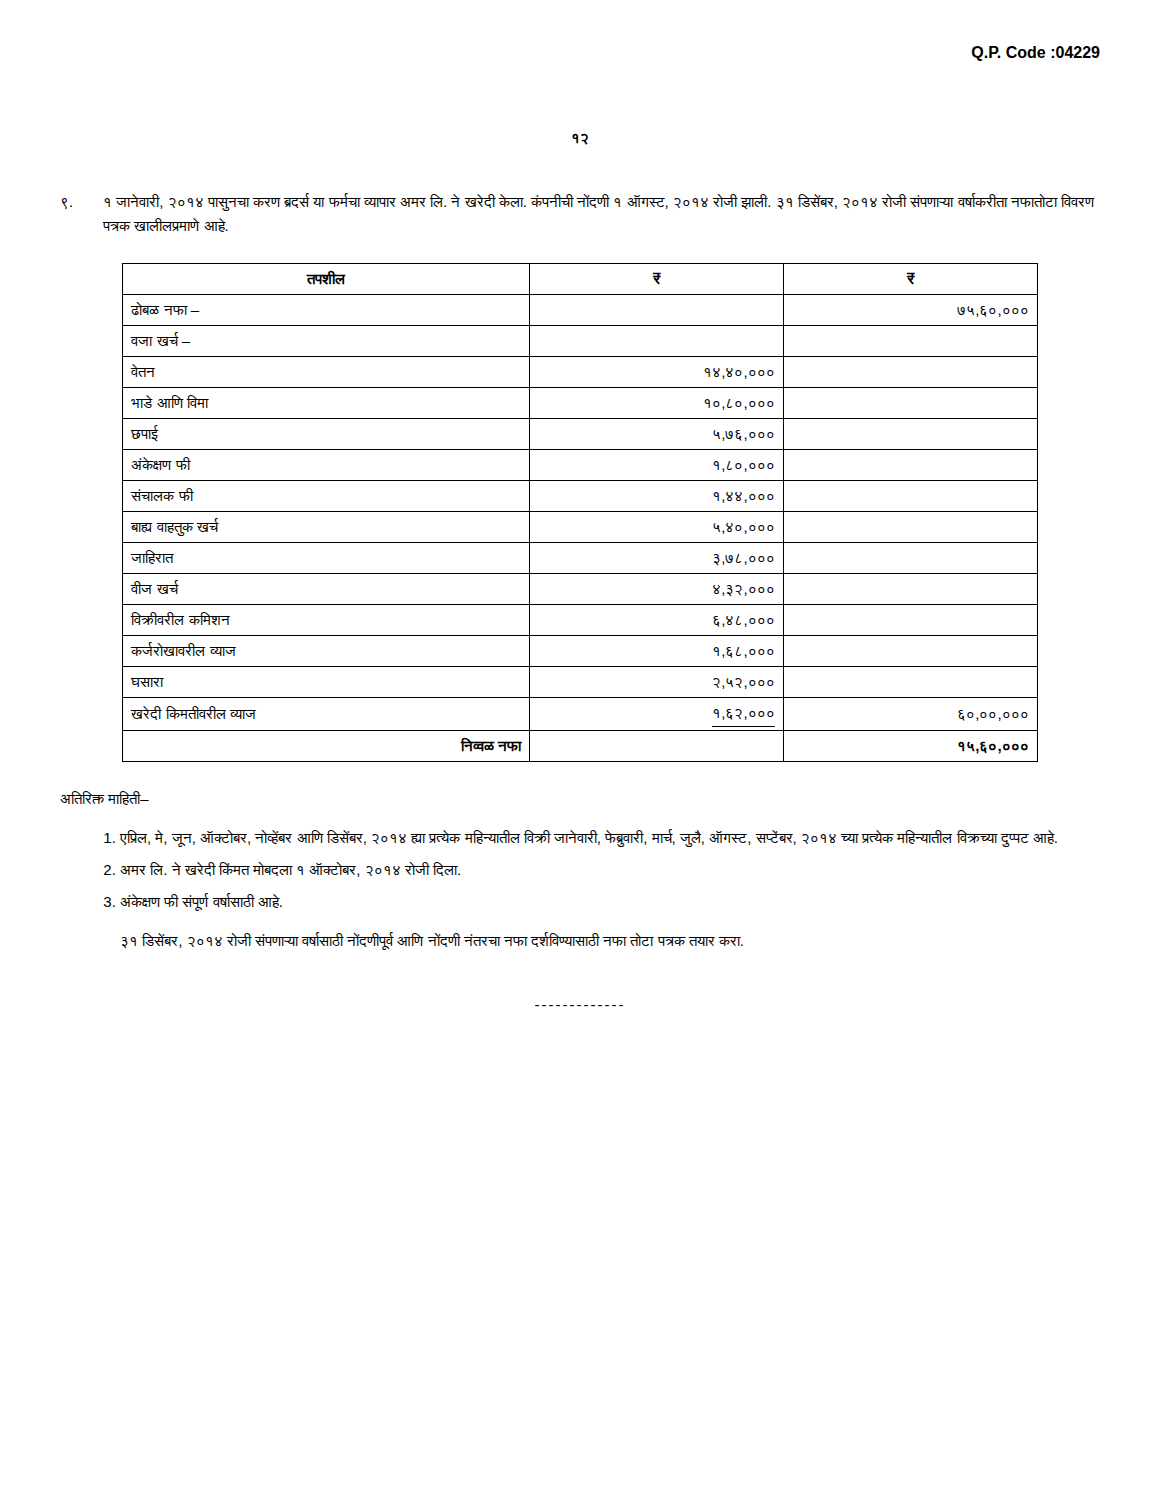Q.P. Code :04229
१२
९.
१ जानेवारी, २०१४ पासुनचा करण ब्रदर्स या फर्मचा व्यापार अमर लि. ने खरेदी केला. कंपनीची नोंदणी १ ऑगस्ट, २०१४ रोजी झाली. ३१ डिसेंबर, २०१४ रोजी संपणाऱ्या वर्षाकरीता नफातोटा विवरण पत्रक खालीलप्रमाणे आहे.
| तपशील | ₹ | ₹ |
| --- | --- | --- |
| ढोबळ नफा – | | ७५,६०,००० |
| वजा खर्च – | | |
| वेतन | १४,४०,००० | |
| भाडे आणि विमा | १०,८०,००० | |
| छपाई | ५,७६,००० | |
| अंकेक्षण फी | १,८०,००० | |
| संचालक फी | १,४४,००० | |
| बाह्य वाहतुक खर्च | ५,४०,००० | |
| जाहिरात | ३,७८,००० | |
| वीज खर्च | ४,३२,००० | |
| विक्रीवरील कमिशन | ६,४८,००० | |
| कर्जरोखावरील व्याज | १,६८,००० | |
| घसारा | २,५२,००० | |
| खरेदी किमतीवरील व्याज | १,६२,००० | ६०,००,००० |
| निव्वळ नफा | | १५,६०,००० |
अतिरिक्त माहिती–
एप्रिल, मे, जून, ऑक्टोबर, नोव्हेंबर आणि डिसेंबर, २०१४ ह्या प्रत्येक महिन्यातील विक्री जानेवारी, फेब्रुवारी, मार्च, जुलै, ऑगस्ट, सप्टेंबर, २०१४ च्या प्रत्येक महिन्यातील विक्रच्या दुप्पट आहे.
अमर लि. ने खरेदी किंमत मोबदला १ ऑक्टोबर, २०१४ रोजी दिला.
अंकेक्षण फी संपूर्ण वर्षासाठी आहे.
३१ डिसेंबर, २०१४ रोजी संपणाऱ्या वर्षासाठी नोंदणीपूर्व आणि नोंदणी नंतरचा नफा दर्शविण्यासाठी नफा तोटा पत्रक तयार करा.
-------------